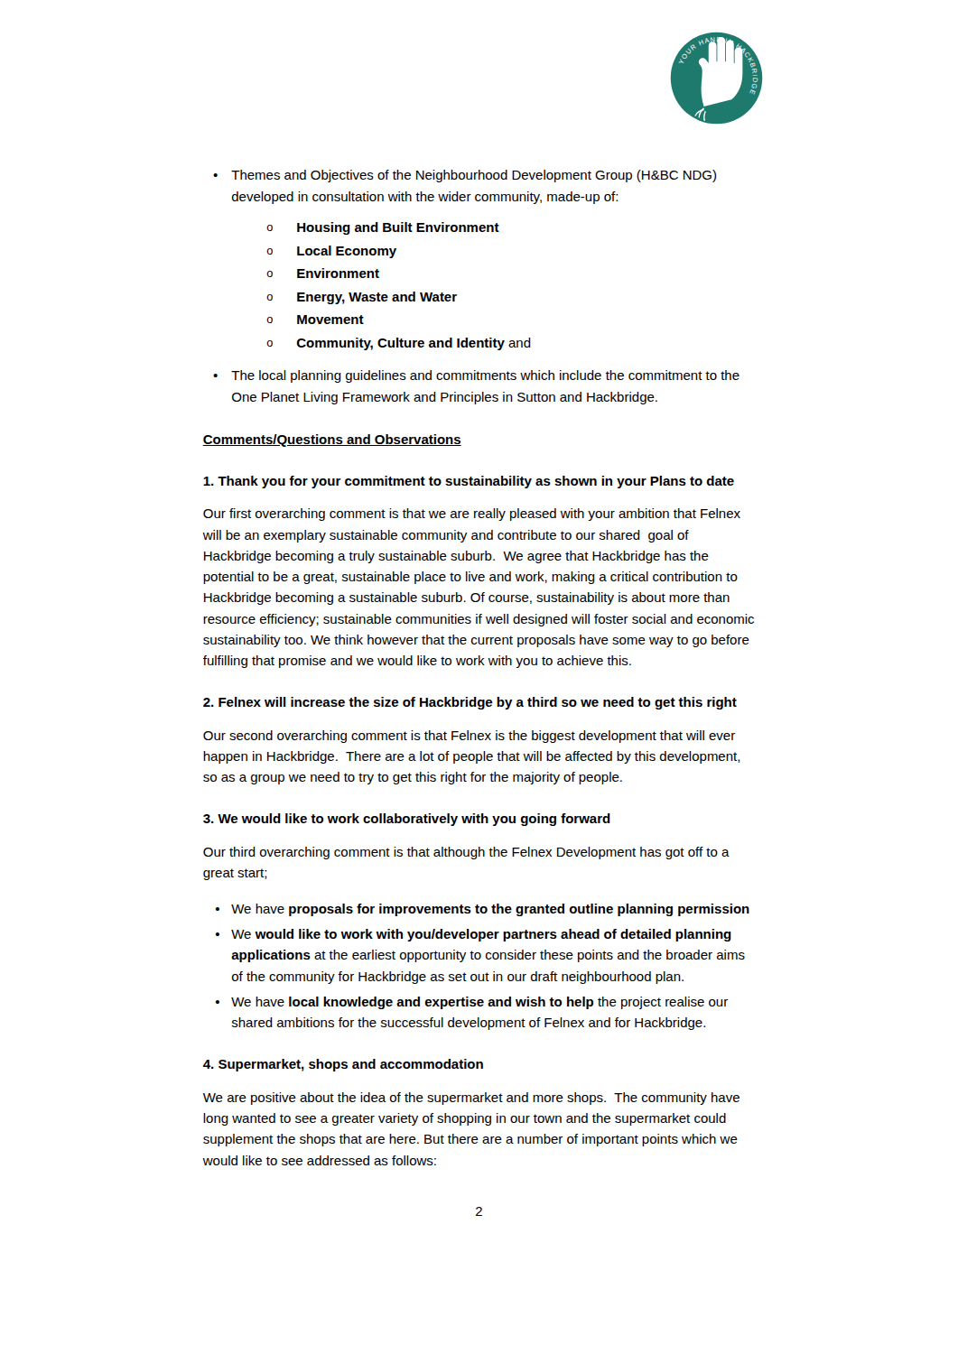YOUR HAND IN HACKBRIDGE
Themes and Objectives of the Neighbourhood Development Group (H&BC NDG) developed in consultation with the wider community, made-up of:
Housing and Built Environment
Local Economy
Environment
Energy, Waste and Water
Movement
Community, Culture and Identity and
The local planning guidelines and commitments which include the commitment to the One Planet Living Framework and Principles in Sutton and Hackbridge.
Comments/Questions and Observations
1. Thank you for your commitment to sustainability as shown in your Plans to date
Our first overarching comment is that we are really pleased with your ambition that Felnex will be an exemplary sustainable community and contribute to our shared goal of Hackbridge becoming a truly sustainable suburb. We agree that Hackbridge has the potential to be a great, sustainable place to live and work, making a critical contribution to Hackbridge becoming a sustainable suburb. Of course, sustainability is about more than resource efficiency; sustainable communities if well designed will foster social and economic sustainability too. We think however that the current proposals have some way to go before fulfilling that promise and we would like to work with you to achieve this.
2. Felnex will increase the size of Hackbridge by a third so we need to get this right
Our second overarching comment is that Felnex is the biggest development that will ever happen in Hackbridge. There are a lot of people that will be affected by this development, so as a group we need to try to get this right for the majority of people.
3. We would like to work collaboratively with you going forward
Our third overarching comment is that although the Felnex Development has got off to a great start;
We have proposals for improvements to the granted outline planning permission
We would like to work with you/developer partners ahead of detailed planning applications at the earliest opportunity to consider these points and the broader aims of the community for Hackbridge as set out in our draft neighbourhood plan.
We have local knowledge and expertise and wish to help the project realise our shared ambitions for the successful development of Felnex and for Hackbridge.
4. Supermarket, shops and accommodation
We are positive about the idea of the supermarket and more shops. The community have long wanted to see a greater variety of shopping in our town and the supermarket could supplement the shops that are here. But there are a number of important points which we would like to see addressed as follows:
2